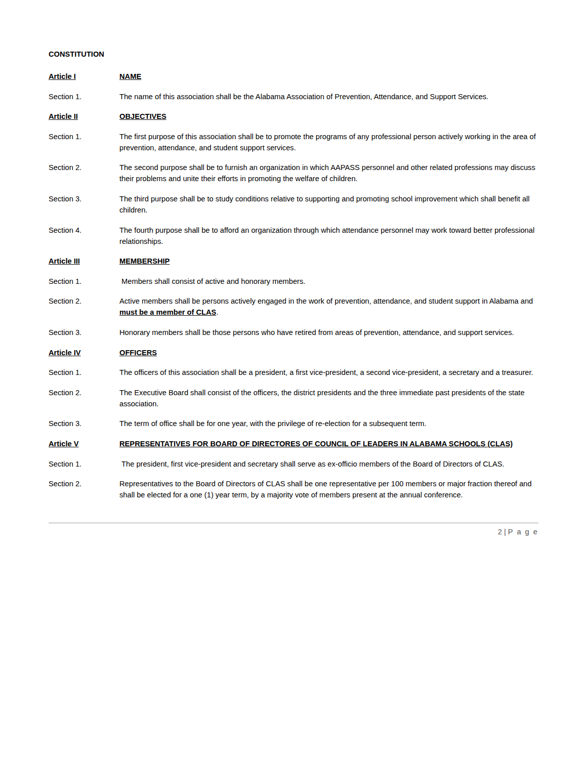CONSTITUTION
Article I NAME
Section 1. The name of this association shall be the Alabama Association of Prevention, Attendance, and Support Services.
Article II OBJECTIVES
Section 1. The first purpose of this association shall be to promote the programs of any professional person actively working in the area of prevention, attendance, and student support services.
Section 2. The second purpose shall be to furnish an organization in which AAPASS personnel and other related professions may discuss their problems and unite their efforts in promoting the welfare of children.
Section 3. The third purpose shall be to study conditions relative to supporting and promoting school improvement which shall benefit all children.
Section 4. The fourth purpose shall be to afford an organization through which attendance personnel may work toward better professional relationships.
Article III MEMBERSHIP
Section 1. Members shall consist of active and honorary members.
Section 2. Active members shall be persons actively engaged in the work of prevention, attendance, and student support in Alabama and must be a member of CLAS.
Section 3. Honorary members shall be those persons who have retired from areas of prevention, attendance, and support services.
Article IV OFFICERS
Section 1. The officers of this association shall be a president, a first vice-president, a second vice-president, a secretary and a treasurer.
Section 2. The Executive Board shall consist of the officers, the district presidents and the three immediate past presidents of the state association.
Section 3. The term of office shall be for one year, with the privilege of re-election for a subsequent term.
Article V REPRESENTATIVES FOR BOARD OF DIRECTORES OF COUNCIL OF LEADERS IN ALABAMA SCHOOLS (CLAS)
Section 1. The president, first vice-president and secretary shall serve as ex-officio members of the Board of Directors of CLAS.
Section 2. Representatives to the Board of Directors of CLAS shall be one representative per 100 members or major fraction thereof and shall be elected for a one (1) year term, by a majority vote of members present at the annual conference.
2 | P a g e